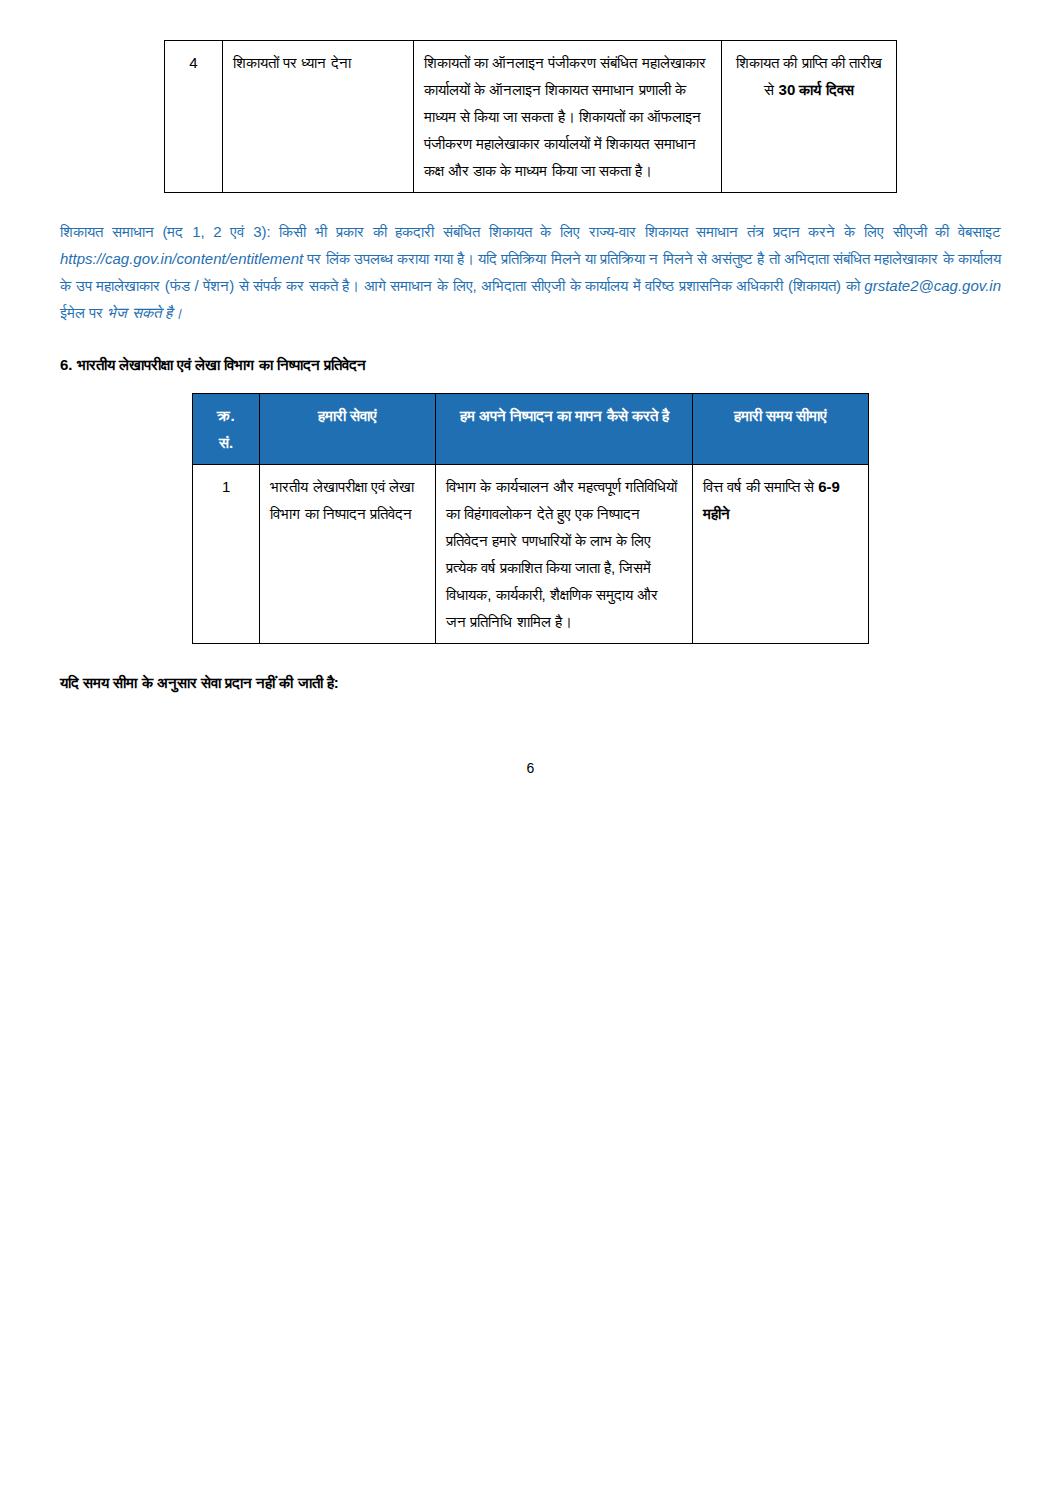| 4 | शिकायतों पर ध्यान देना | शिकायतों का ऑनलाइन पंजीकरण संबंधित महालेखाकार कार्यालयों के ऑनलाइन शिकायत समाधान प्रणाली के माध्यम से किया जा सकता है। शिकायतों का ऑफलाइन पंजीकरण महालेखाकार कार्यालयों में शिकायत समाधान कक्ष और डाक के माध्यम किया जा सकता है। | शिकायत की प्राप्ति की तारीख से 30 कार्य दिवस |
शिकायत समाधान (मद 1, 2 एवं 3): किसी भी प्रकार की हकदारी संबंधित शिकायत के लिए राज्य-वार शिकायत समाधान तंत्र प्रदान करने के लिए सीएजी की वेबसाइट https://cag.gov.in/content/entitlement पर लिंक उपलब्ध कराया गया है। यदि प्रतिक्रिया मिलने या प्रतिक्रिया न मिलने से असंतुष्ट है तो अभिदाता संबंधित महालेखाकार के कार्यालय के उप महालेखाकार (फंड / पेंशन) से संपर्क कर सकते है। आगे समाधान के लिए, अभिदाता सीएजी के कार्यालय में वरिष्ठ प्रशासनिक अधिकारी (शिकायत) को grstate2@cag.gov.in ईमेल पर भेज सकते है।
6. भारतीय लेखापरीक्षा एवं लेखा विभाग का निष्पादन प्रतिवेदन
| क्र. सं. | हमारी सेवाएं | हम अपने निष्पादन का मापन कैसे करते है | हमारी समय सीमाएं |
| --- | --- | --- | --- |
| 1 | भारतीय लेखापरीक्षा एवं लेखा विभाग का निष्पादन प्रतिवेदन | विभाग के कार्यचालन और महत्वपूर्ण गतिविधियों का विहंगावलोकन देते हुए एक निष्पादन प्रतिवेदन हमारे पणधारियों के लाभ के लिए प्रत्येक वर्ष प्रकाशित किया जाता है, जिसमें विधायक, कार्यकारी, शैक्षणिक समुदाय और जन प्रतिनिधि शामिल है। | वित्त वर्ष की समाप्ति से 6-9 महीने |
यदि समय सीमा के अनुसार सेवा प्रदान नहीं की जाती है:
6